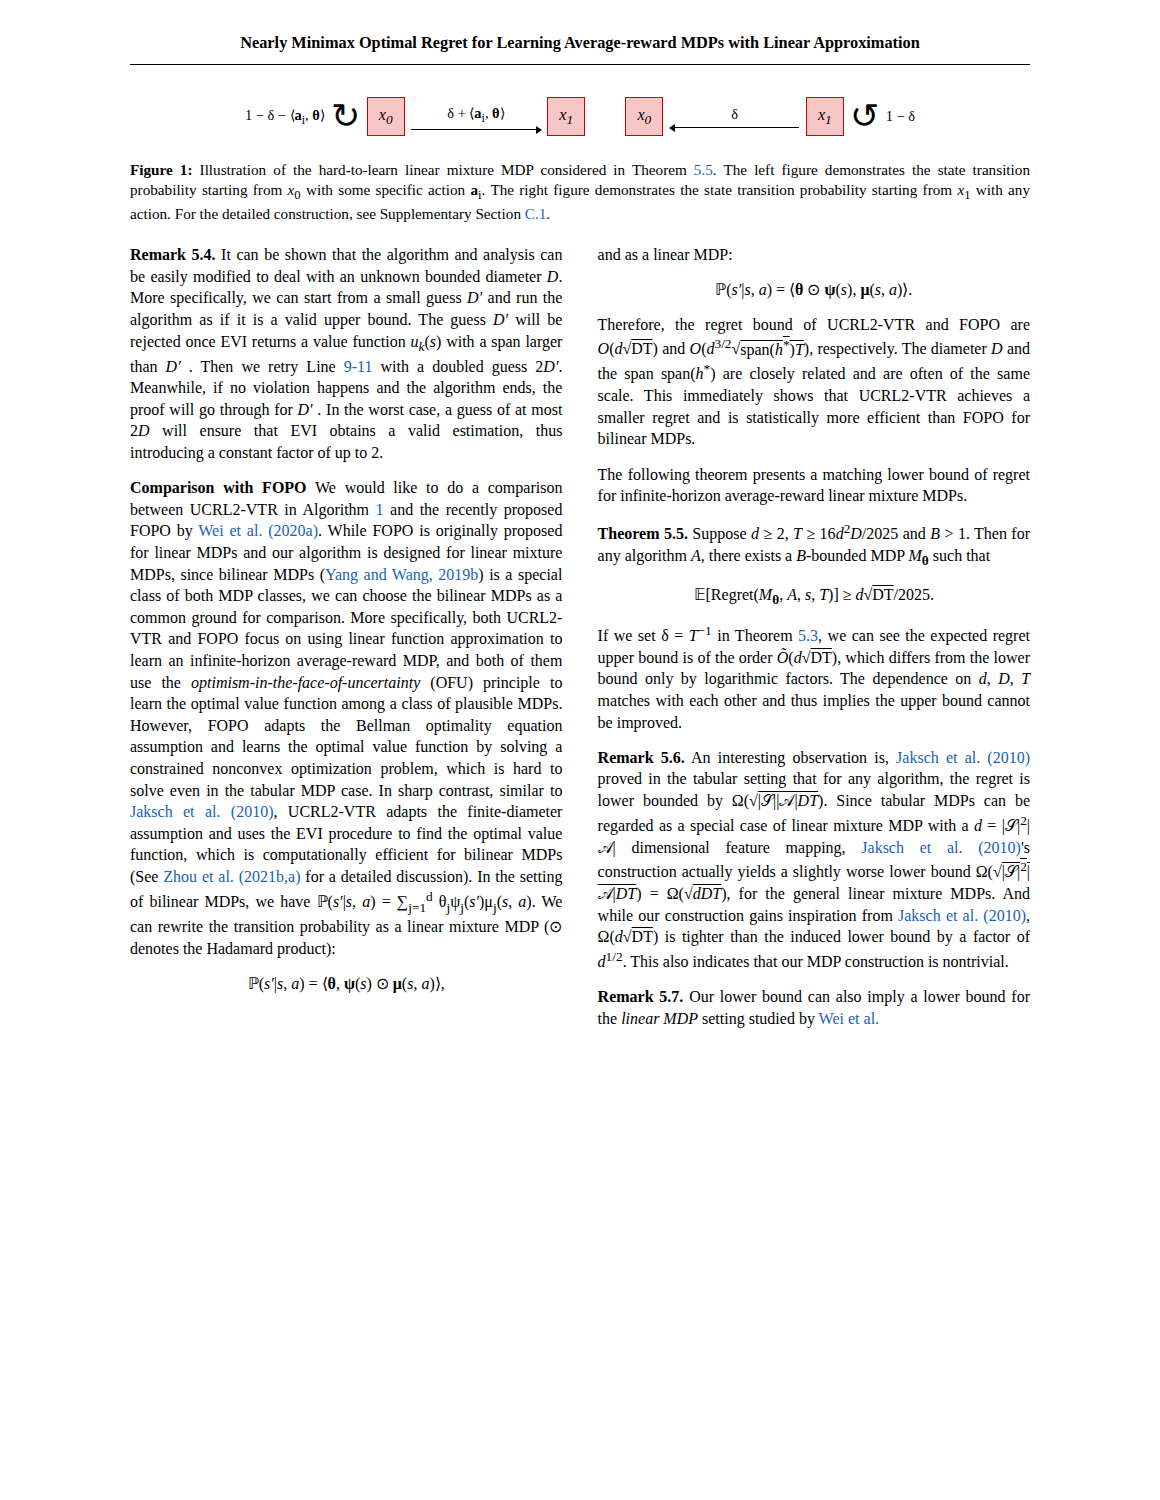Nearly Minimax Optimal Regret for Learning Average-reward MDPs with Linear Approximation
1 − δ − ⟨ai, θ⟩ ↻ x0 δ + ⟨ai, θ⟩ x1
x0 δ x1 ↺ 1 − δ
Figure 1: Illustration of the hard-to-learn linear mixture MDP considered in Theorem 5.5. The left figure demonstrates the state transition probability starting from x0 with some specific action ai. The right figure demonstrates the state transition probability starting from x1 with any action. For the detailed construction, see Supplementary Section C.1.
Remark 5.4. It can be shown that the algorithm and analysis can be easily modified to deal with an unknown bounded diameter D. More specifically, we can start from a small guess D′ and run the algorithm as if it is a valid upper bound. The guess D′ will be rejected once EVI returns a value function uk(s) with a span larger than D′ . Then we retry Line 9-11 with a doubled guess 2D′. Meanwhile, if no violation happens and the algorithm ends, the proof will go through for D′ . In the worst case, a guess of at most 2D will ensure that EVI obtains a valid estimation, thus introducing a constant factor of up to 2.
Comparison with FOPO We would like to do a comparison between UCRL2-VTR in Algorithm 1 and the recently proposed FOPO by Wei et al. (2020a). While FOPO is originally proposed for linear MDPs and our algorithm is designed for linear mixture MDPs, since bilinear MDPs (Yang and Wang, 2019b) is a special class of both MDP classes, we can choose the bilinear MDPs as a common ground for comparison. More specifically, both UCRL2-VTR and FOPO focus on using linear function approximation to learn an infinite-horizon average-reward MDP, and both of them use the optimism-in-the-face-of-uncertainty (OFU) principle to learn the optimal value function among a class of plausible MDPs. However, FOPO adapts the Bellman optimality equation assumption and learns the optimal value function by solving a constrained nonconvex optimization problem, which is hard to solve even in the tabular MDP case. In sharp contrast, similar to Jaksch et al. (2010), UCRL2-VTR adapts the finite-diameter assumption and uses the EVI procedure to find the optimal value function, which is computationally efficient for bilinear MDPs (See Zhou et al. (2021b,a) for a detailed discussion). In the setting of bilinear MDPs, we have ℙ(s′|s, a) = ∑j=1d θjψj(s′)μj(s, a). We can rewrite the transition probability as a linear mixture MDP (⊙ denotes the Hadamard product):
ℙ(s′|s, a) = ⟨θ, ψ(s) ⊙ μ(s, a)⟩,
and as a linear MDP:
ℙ(s′|s, a) = ⟨θ ⊙ ψ(s), μ(s, a)⟩.
Therefore, the regret bound of UCRL2-VTR and FOPO are O(d√DT) and O(d3/2√span(h*)T), respectively. The diameter D and the span span(h*) are closely related and are often of the same scale. This immediately shows that UCRL2-VTR achieves a smaller regret and is statistically more efficient than FOPO for bilinear MDPs.
The following theorem presents a matching lower bound of regret for infinite-horizon average-reward linear mixture MDPs.
Theorem 5.5. Suppose d ≥ 2, T ≥ 16d2D/2025 and B > 1. Then for any algorithm A, there exists a B-bounded MDP Mθ such that
𝔼[Regret(Mθ, A, s, T)] ≥ d√DT/2025.
If we set δ = T−1 in Theorem 5.3, we can see the expected regret upper bound is of the order Õ(d√DT), which differs from the lower bound only by logarithmic factors. The dependence on d, D, T matches with each other and thus implies the upper bound cannot be improved.
Remark 5.6. An interesting observation is, Jaksch et al. (2010) proved in the tabular setting that for any algorithm, the regret is lower bounded by Ω(√|𝒮||𝒜|DT). Since tabular MDPs can be regarded as a special case of linear mixture MDP with a d = |𝒮|2|𝒜| dimensional feature mapping, Jaksch et al. (2010)'s construction actually yields a slightly worse lower bound Ω(√|𝒮|2|𝒜|DT) = Ω(√dDT), for the general linear mixture MDPs. And while our construction gains inspiration from Jaksch et al. (2010), Ω(d√DT) is tighter than the induced lower bound by a factor of d1/2. This also indicates that our MDP construction is nontrivial.
Remark 5.7. Our lower bound can also imply a lower bound for the linear MDP setting studied by Wei et al.